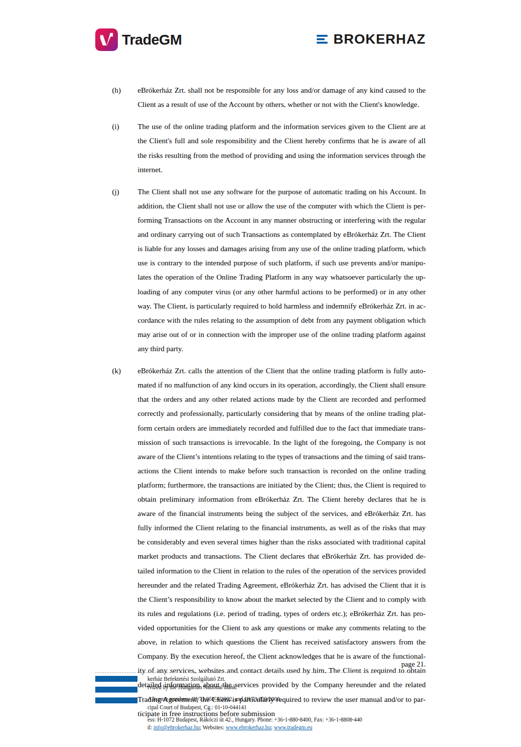TradeGM
BROKERHAZ
(h) eBrókerház Zrt. shall not be responsible for any loss and/or damage of any kind caused to the Client as a result of use of the Account by others, whether or not with the Client's knowledge.
(i) The use of the online trading platform and the information services given to the Client are at the Client's full and sole responsibility and the Client hereby confirms that he is aware of all the risks resulting from the method of providing and using the information services through the internet.
(j) The Client shall not use any software for the purpose of automatic trading on his Account. In addition, the Client shall not use or allow the use of the computer with which the Client is performing Transactions on the Account in any manner obstructing or interfering with the regular and ordinary carrying out of such Transactions as contemplated by eBrókerház Zrt. The Client is liable for any losses and damages arising from any use of the online trading platform, which use is contrary to the intended purpose of such platform, if such use prevents and/or manipulates the operation of the Online Trading Platform in any way whatsoever particularly the uploading of any computer virus (or any other harmful actions to be performed) or in any other way. The Client, is particularly required to hold harmless and indemnify eBrókerház Zrt. in accordance with the rules relating to the assumption of debt from any payment obligation which may arise out of or in connection with the improper use of the online trading platform against any third party.
(k) eBrókerház Zrt. calls the attention of the Client that the online trading platform is fully automated if no malfunction of any kind occurs in its operation, accordingly, the Client shall ensure that the orders and any other related actions made by the Client are recorded and performed correctly and professionally, particularly considering that by means of the online trading platform certain orders are immediately recorded and fulfilled due to the fact that immediate transmission of such transactions is irrevocable. In the light of the foregoing, the Company is not aware of the Client’s intentions relating to the types of transactions and the timing of said transactions the Client intends to make before such transaction is recorded on the online trading platform; furthermore, the transactions are initiated by the Client; thus, the Client is required to obtain preliminary information from eBrókerház Zrt. The Client hereby declares that he is aware of the financial instruments being the subject of the services, and eBrókerház Zrt. has fully informed the Client relating to the financial instruments, as well as of the risks that may be considerably and even several times higher than the risks associated with traditional capital market products and transactions. The Client declares that eBrókerház Zrt. has provided detailed information to the Client in relation to the rules of the operation of the services provided hereunder and the related Trading Agreement, eBrókerház Zrt. has advised the Client that it is the Client’s responsibility to know about the market selected by the Client and to comply with its rules and regulations (i.e. period of trading, types of orders etc.); eBrókerház Zrt. has provided opportunities for the Client to ask any questions or make any comments relating to the above, in relation to which questions the Client has received satisfactory answers from the Company. By the execution hereof, the Client acknowledges that he is aware of the functionality of any services, websites and contact details used by him. The Client is required to obtain detailed information about the services provided by the Company hereunder and the related Trading Agreement; the Client is particularly required to review the user manual and/or to participate in free instructions before submission
page 21.
kerház Befektetési Szolgáltató Zrt.
rvized by the Hungarian National Bank.
A license numbers: III/73.059-4/2002. and III/73.059/2000.
cipal Court of Budapest, Cg.: 01-10-044141
ess: H-1072 Budapest, Rákóczi út 42., Hungary. Phone: +36-1-880-8400, Fax: +36-1-8808-440
il: info@ebrokerhaz.hu; Websites: www.ebrokerhaz.hu; www.tradegm.eu